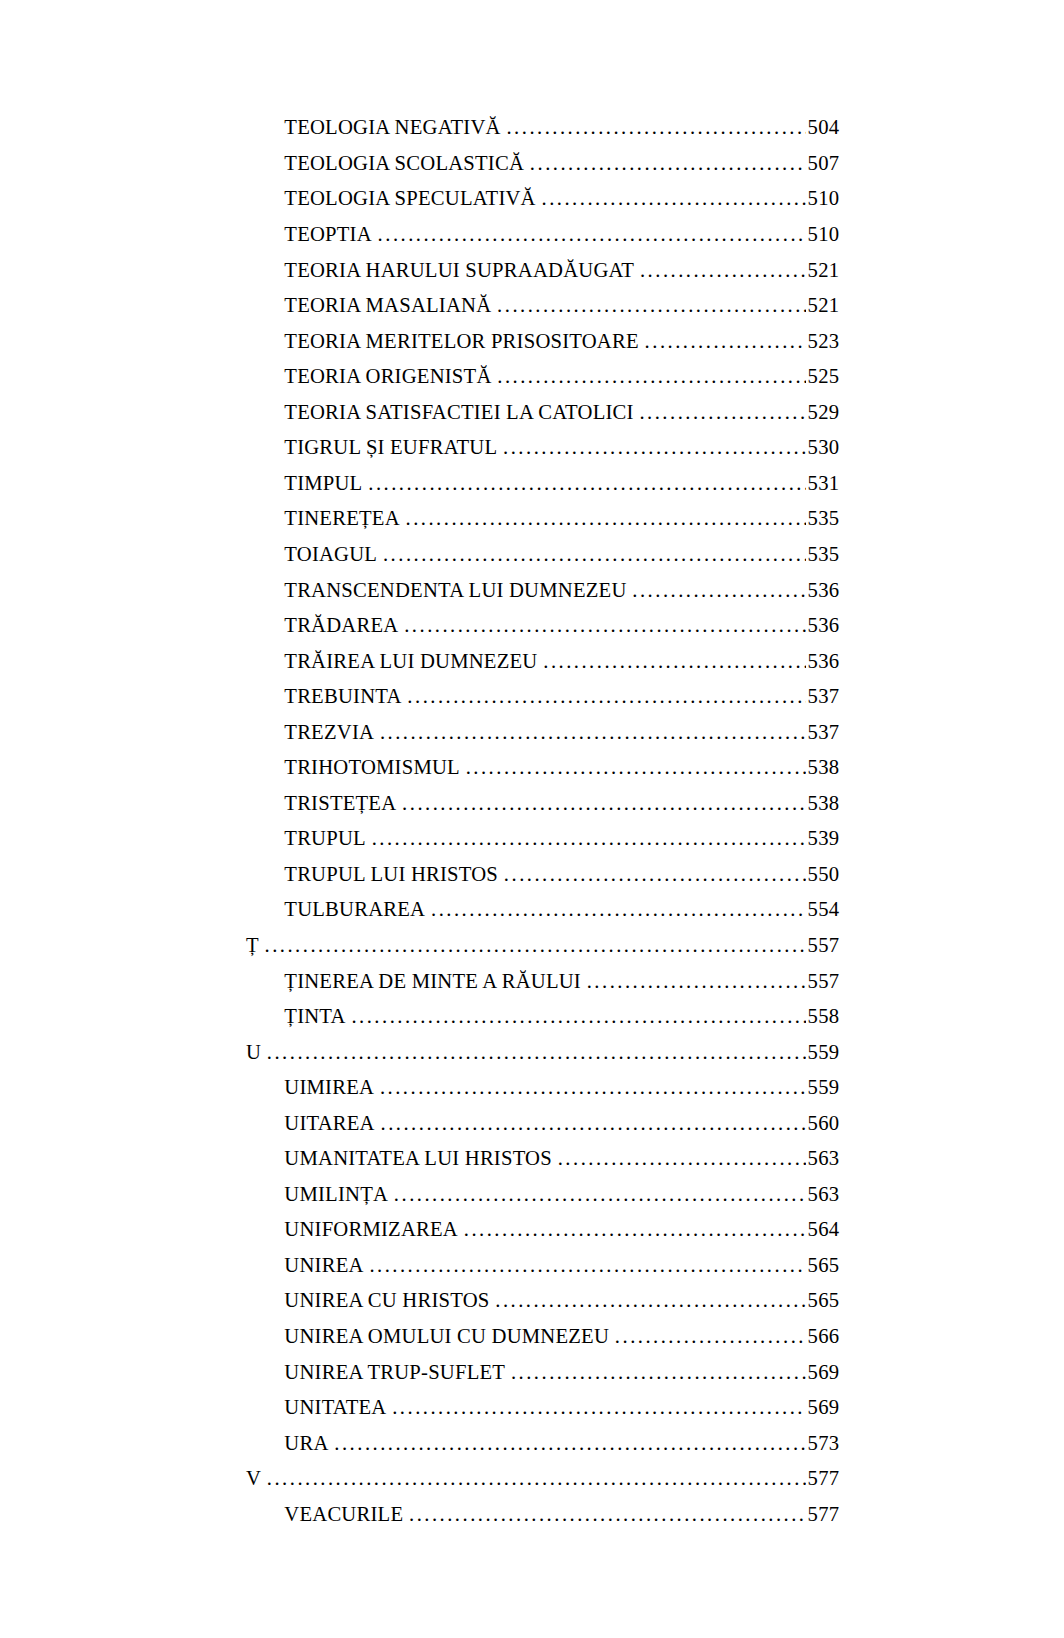TEOLOGIA NEGATIVĂ........................................................................................................... 504
TEOLOGIA SCOLASTICĂ........................................................................................................... 507
TEOLOGIA SPECULATIVĂ........................................................................................................... 510
TEOPTIA........................................................................................................... 510
TEORIA HARULUI SUPRAADĂUGAT........................................................................................................... 521
TEORIA MASALIANĂ........................................................................................................... 521
TEORIA MERITELOR PRISOSITOARE........................................................................................................... 523
TEORIA ORIGENISTĂ........................................................................................................... 525
TEORIA SATISFACTIEI LA CATOLICI........................................................................................................... 529
TIGRUL ȘI EUFRATUL........................................................................................................... 530
TIMPUL........................................................................................................... 531
TINEREȚEA........................................................................................................... 535
TOIAGUL........................................................................................................... 535
TRANSCENDENTA LUI DUMNEZEU........................................................................................................... 536
TRĂDAREA........................................................................................................... 536
TRĂIREA LUI DUMNEZEU........................................................................................................... 536
TREBUINTA........................................................................................................... 537
TREZVIA........................................................................................................... 537
TRIHOTOMISMUL........................................................................................................... 538
TRISTEȚEA........................................................................................................... 538
TRUPUL........................................................................................................... 539
TRUPUL LUI HRISTOS........................................................................................................... 550
TULBURAREA........................................................................................................... 554
Ț........................................................................................................... 557
ȚINEREA DE MINTE A RĂULUI........................................................................................................... 557
ȚINTA........................................................................................................... 558
U........................................................................................................... 559
UIMIREA........................................................................................................... 559
UITAREA........................................................................................................... 560
UMANITATEA LUI HRISTOS........................................................................................................... 563
UMILINȚA........................................................................................................... 563
UNIFORMIZAREA........................................................................................................... 564
UNIREA........................................................................................................... 565
UNIREA CU HRISTOS........................................................................................................... 565
UNIREA OMULUI CU DUMNEZEU........................................................................................................... 566
UNIREA TRUP-SUFLET........................................................................................................... 569
UNITATEA........................................................................................................... 569
URA........................................................................................................... 573
V........................................................................................................... 577
VEACURILE........................................................................................................... 577